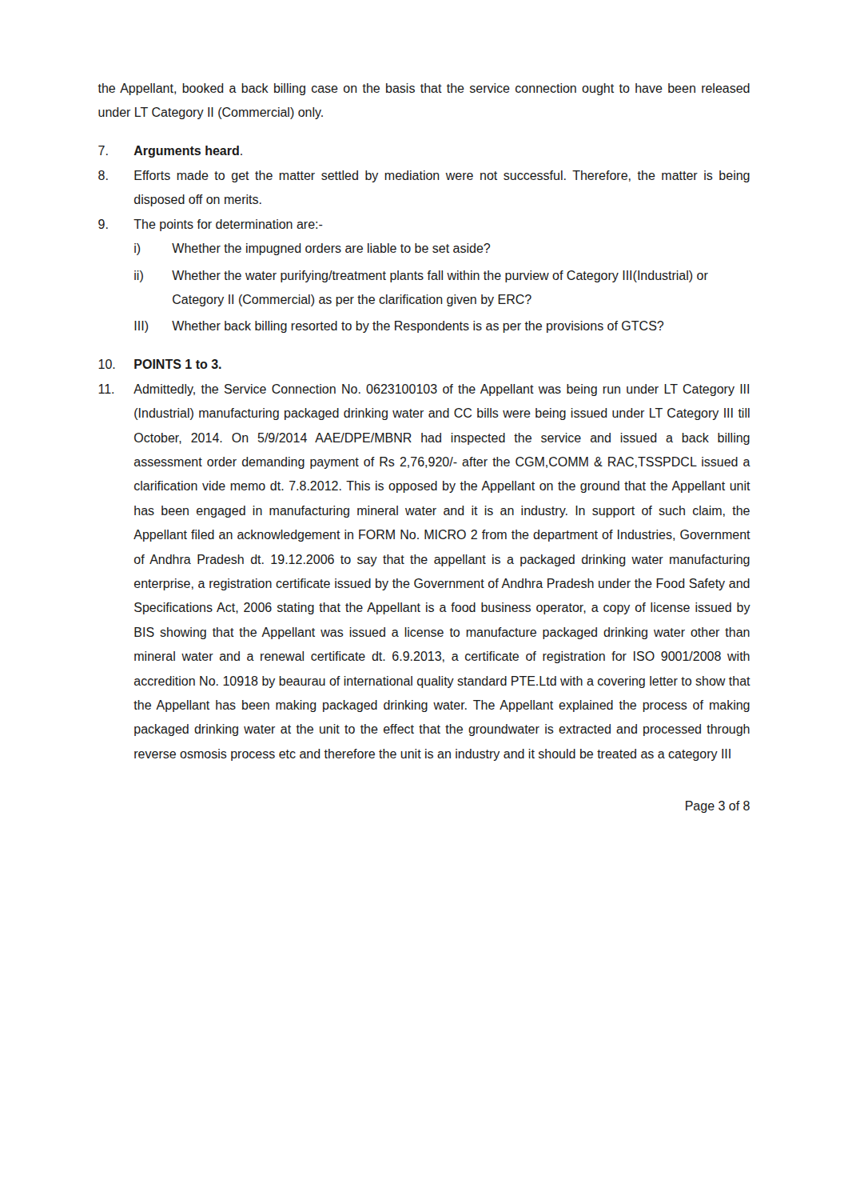the Appellant, booked a back billing case on the basis that the service connection ought to have been released under LT Category II (Commercial) only.
7.
Arguments heard.
8.
Efforts made to get the matter settled by mediation were not successful. Therefore, the matter is being disposed off on merits.
9.
The points for determination are:-
i) Whether the impugned orders are liable to be set aside?
ii) Whether the water purifying/treatment plants fall within the purview of Category III(Industrial) or Category II (Commercial) as per the clarification given by ERC?
III) Whether back billing resorted to by the Respondents is as per the provisions of GTCS?
10.
POINTS 1 to 3.
11.
Admittedly, the Service Connection No. 0623100103 of the Appellant was being run under LT Category III (Industrial) manufacturing packaged drinking water and CC bills were being issued under LT Category III till October, 2014. On 5/9/2014 AAE/DPE/MBNR had inspected the service and issued a back billing assessment order demanding payment of Rs 2,76,920/- after the CGM,COMM & RAC,TSSPDCL issued a clarification vide memo dt. 7.8.2012. This is opposed by the Appellant on the ground that the Appellant unit has been engaged in manufacturing mineral water and it is an industry. In support of such claim, the Appellant filed an acknowledgement in FORM No. MICRO 2 from the department of Industries, Government of Andhra Pradesh dt. 19.12.2006 to say that the appellant is a packaged drinking water manufacturing enterprise, a registration certificate issued by the Government of Andhra Pradesh under the Food Safety and Specifications Act, 2006 stating that the Appellant is a food business operator, a copy of license issued by BIS showing that the Appellant was issued a license to manufacture packaged drinking water other than mineral water and a renewal certificate dt. 6.9.2013, a certificate of registration for ISO 9001/2008 with accredition No. 10918 by beaurau of international quality standard PTE.Ltd with a covering letter to show that the Appellant has been making packaged drinking water. The Appellant explained the process of making packaged drinking water at the unit to the effect that the groundwater is extracted and processed through reverse osmosis process etc and therefore the unit is an industry and it should be treated as a category III
Page 3 of 8